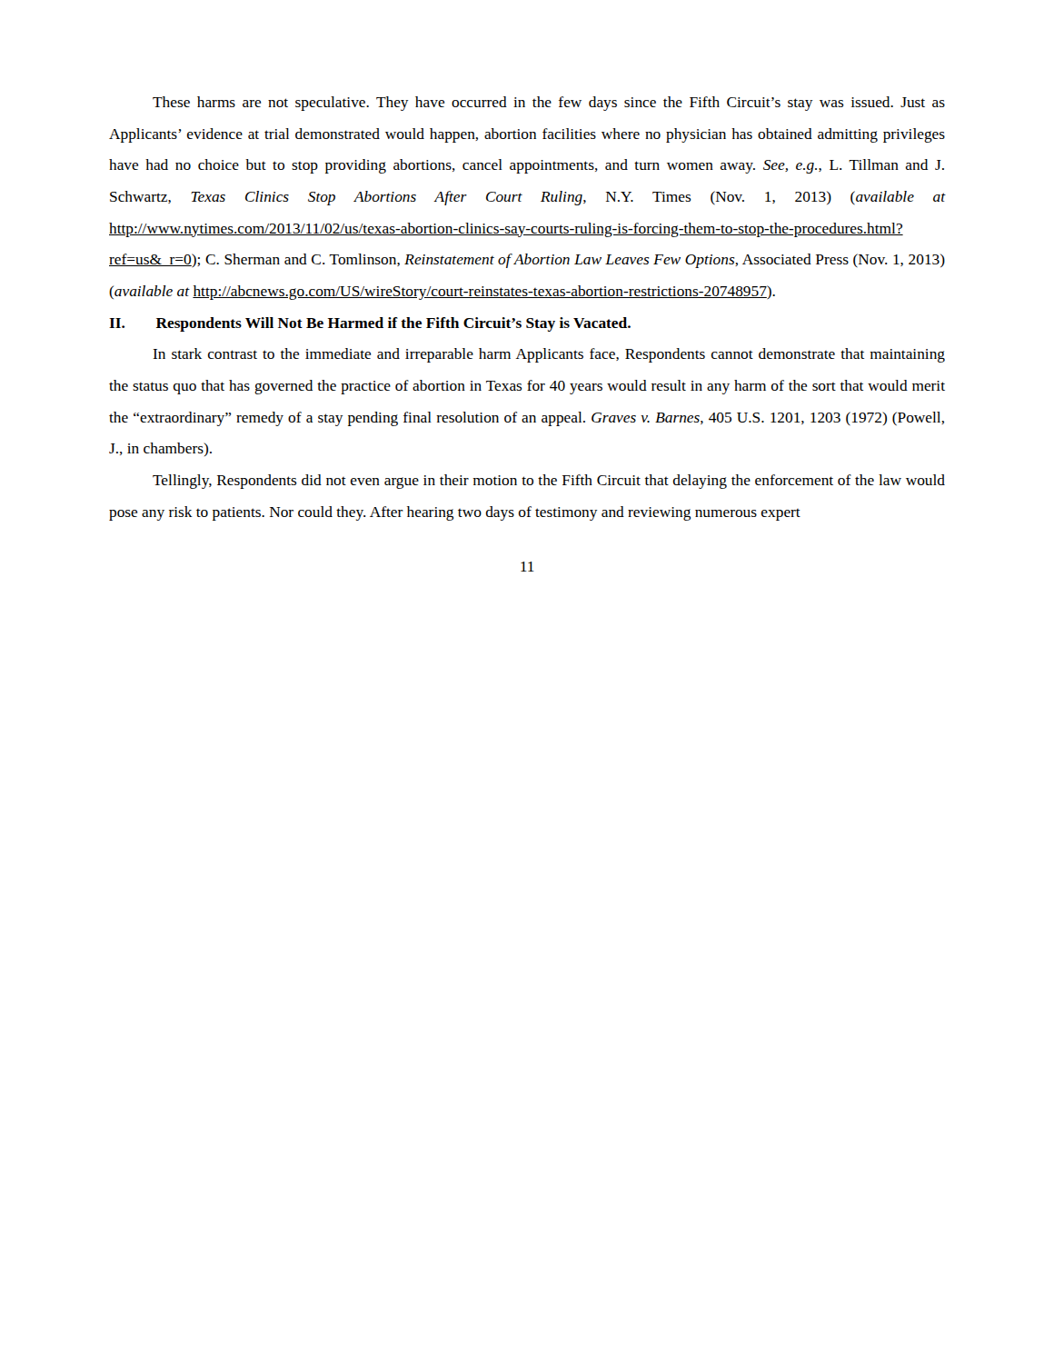These harms are not speculative. They have occurred in the few days since the Fifth Circuit’s stay was issued. Just as Applicants’ evidence at trial demonstrated would happen, abortion facilities where no physician has obtained admitting privileges have had no choice but to stop providing abortions, cancel appointments, and turn women away. See, e.g., L. Tillman and J. Schwartz, Texas Clinics Stop Abortions After Court Ruling, N.Y. Times (Nov. 1, 2013) (available at http://www.nytimes.com/2013/11/02/us/texas-abortion-clinics-say-courts-ruling-is-forcing-them-to-stop-the-procedures.html?ref=us&_r=0); C. Sherman and C. Tomlinson, Reinstatement of Abortion Law Leaves Few Options, Associated Press (Nov. 1, 2013) (available at http://abcnews.go.com/US/wireStory/court-reinstates-texas-abortion-restrictions-20748957).
II. Respondents Will Not Be Harmed if the Fifth Circuit’s Stay is Vacated.
In stark contrast to the immediate and irreparable harm Applicants face, Respondents cannot demonstrate that maintaining the status quo that has governed the practice of abortion in Texas for 40 years would result in any harm of the sort that would merit the “extraordinary” remedy of a stay pending final resolution of an appeal. Graves v. Barnes, 405 U.S. 1201, 1203 (1972) (Powell, J., in chambers).
Tellingly, Respondents did not even argue in their motion to the Fifth Circuit that delaying the enforcement of the law would pose any risk to patients. Nor could they. After hearing two days of testimony and reviewing numerous expert
11